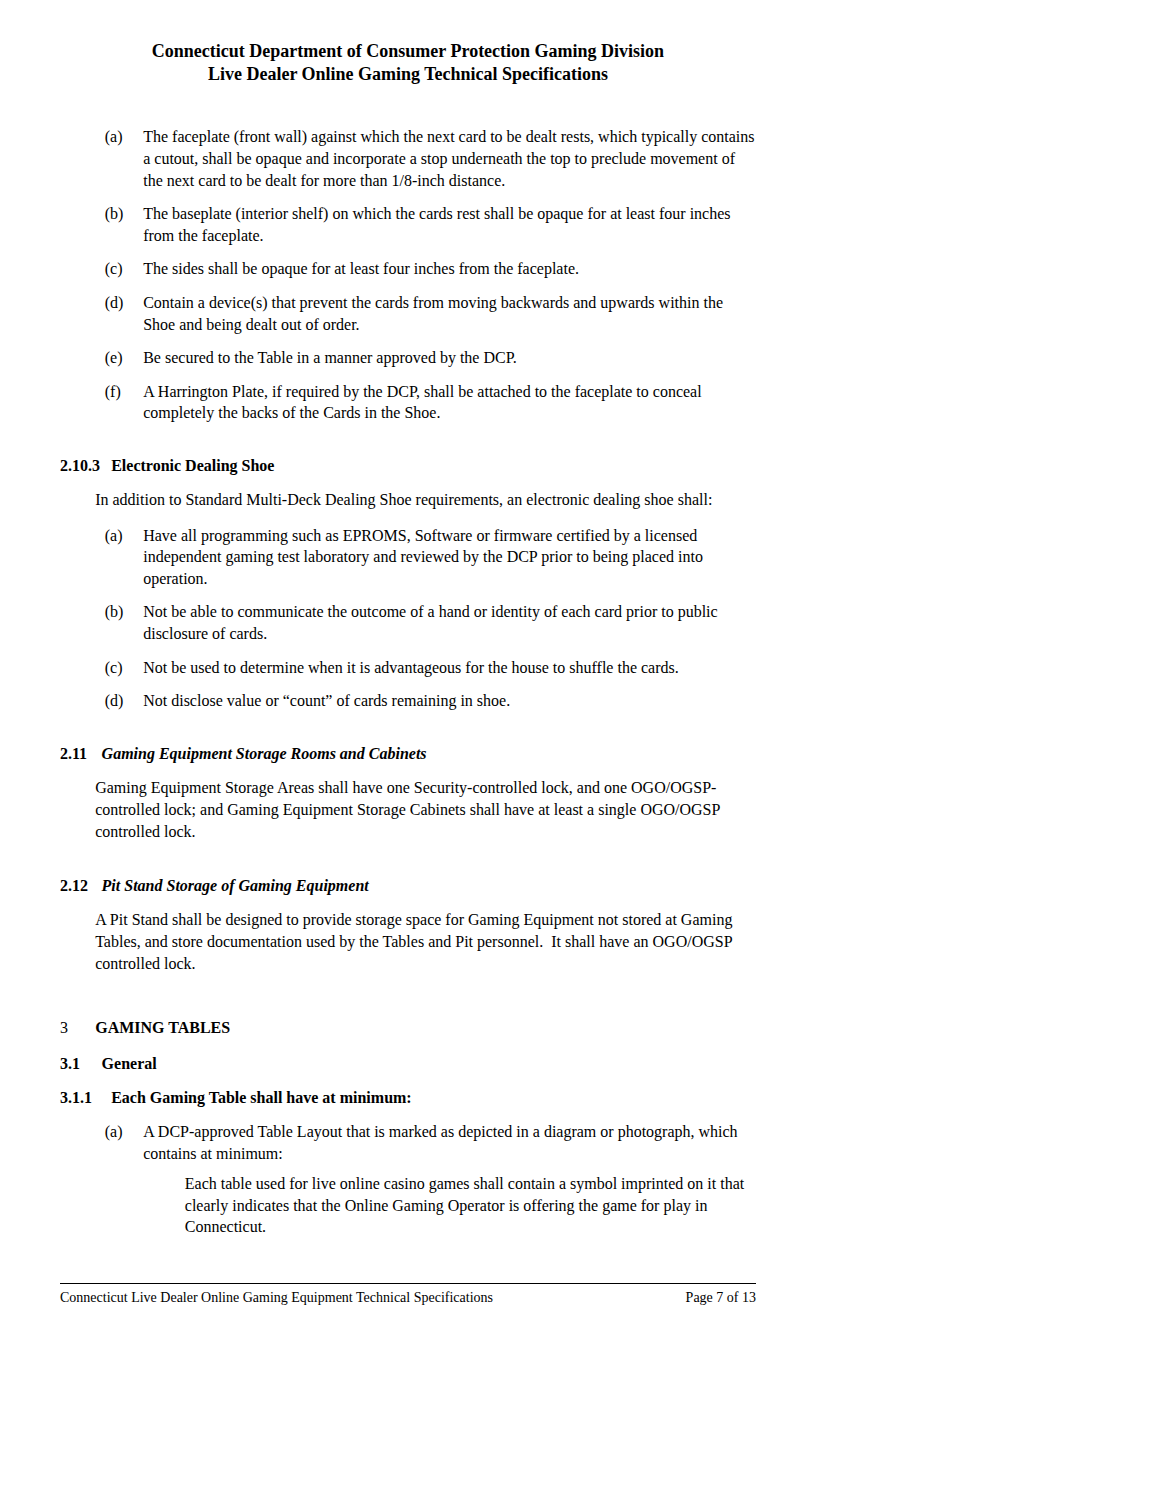Connecticut Department of Consumer Protection Gaming Division Live Dealer Online Gaming Technical Specifications
(a) The faceplate (front wall) against which the next card to be dealt rests, which typically contains a cutout, shall be opaque and incorporate a stop underneath the top to preclude movement of the next card to be dealt for more than 1/8-inch distance.
(b) The baseplate (interior shelf) on which the cards rest shall be opaque for at least four inches from the faceplate.
(c) The sides shall be opaque for at least four inches from the faceplate.
(d) Contain a device(s) that prevent the cards from moving backwards and upwards within the Shoe and being dealt out of order.
(e) Be secured to the Table in a manner approved by the DCP.
(f) A Harrington Plate, if required by the DCP, shall be attached to the faceplate to conceal completely the backs of the Cards in the Shoe.
2.10.3 Electronic Dealing Shoe
In addition to Standard Multi-Deck Dealing Shoe requirements, an electronic dealing shoe shall:
(a) Have all programming such as EPROMS, Software or firmware certified by a licensed independent gaming test laboratory and reviewed by the DCP prior to being placed into operation.
(b) Not be able to communicate the outcome of a hand or identity of each card prior to public disclosure of cards.
(c) Not be used to determine when it is advantageous for the house to shuffle the cards.
(d) Not disclose value or “count” of cards remaining in shoe.
2.11 Gaming Equipment Storage Rooms and Cabinets
Gaming Equipment Storage Areas shall have one Security-controlled lock, and one OGO/OGSP-controlled lock; and Gaming Equipment Storage Cabinets shall have at least a single OGO/OGSP controlled lock.
2.12 Pit Stand Storage of Gaming Equipment
A Pit Stand shall be designed to provide storage space for Gaming Equipment not stored at Gaming Tables, and store documentation used by the Tables and Pit personnel. It shall have an OGO/OGSP controlled lock.
3 GAMING TABLES
3.1 General
3.1.1 Each Gaming Table shall have at minimum:
(a) A DCP-approved Table Layout that is marked as depicted in a diagram or photograph, which contains at minimum: Each table used for live online casino games shall contain a symbol imprinted on it that clearly indicates that the Online Gaming Operator is offering the game for play in Connecticut.
Connecticut Live Dealer Online Gaming Equipment Technical Specifications Page 7 of 13